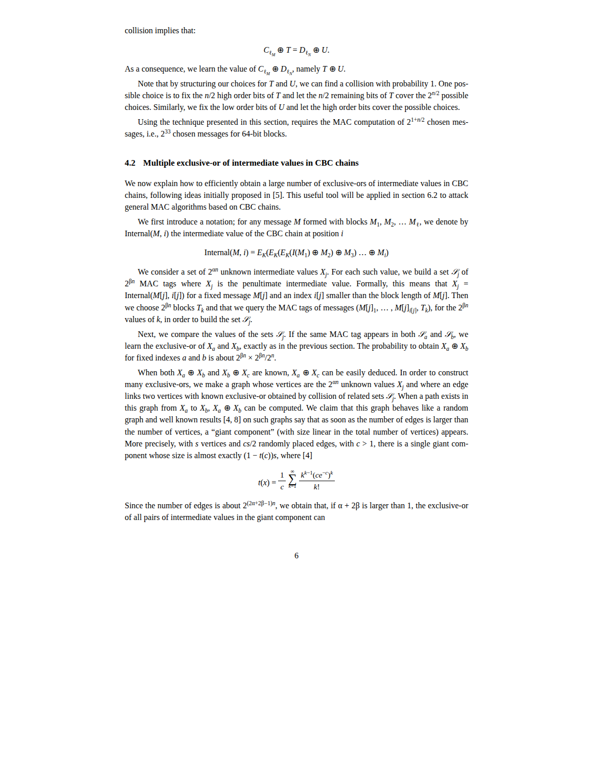collision implies that:
CℓM ⊕ T = DℓN ⊕ U.
As a consequence, we learn the value of CℓM ⊕ DℓN, namely T ⊕ U.
Note that by structuring our choices for T and U, we can find a collision with probability 1. One possible choice is to fix the n/2 high order bits of T and let the n/2 remaining bits of T cover the 2n/2 possible choices. Similarly, we fix the low order bits of U and let the high order bits cover the possible choices.
Using the technique presented in this section, requires the MAC computation of 21+n/2 chosen messages, i.e., 233 chosen messages for 64-bit blocks.
4.2 Multiple exclusive-or of intermediate values in CBC chains
We now explain how to efficiently obtain a large number of exclusive-ors of intermediate values in CBC chains, following ideas initially proposed in [5]. This useful tool will be applied in section 6.2 to attack general MAC algorithms based on CBC chains.
We first introduce a notation; for any message M formed with blocks M1, M2, … Mℓ, we denote by Internal(M, i) the intermediate value of the CBC chain at position i
Internal(M, i) = EK(EK(EK(I(M1) ⊕ M2) ⊕ M3) … ⊕ Mi)
We consider a set of 2αn unknown intermediate values Xj. For each such value, we build a set 𝒮j of 2βn MAC tags where Xj is the penultimate intermediate value. Formally, this means that Xj = Internal(M[j], i[j]) for a fixed message M[j] and an index i[j] smaller than the block length of M[j]. Then we choose 2βn blocks Tk and that we query the MAC tags of messages (M[j]1, … , M[j]i[j], Tk), for the 2βn values of k, in order to build the set 𝒮j.
Next, we compare the values of the sets 𝒮j. If the same MAC tag appears in both 𝒮a and 𝒮b, we learn the exclusive-or of Xa and Xb, exactly as in the previous section. The probability to obtain Xa ⊕ Xb for fixed indexes a and b is about 2βn × 2βn/2n.
When both Xa ⊕ Xb and Xb ⊕ Xc are known, Xa ⊕ Xc can be easily deduced. In order to construct many exclusive-ors, we make a graph whose vertices are the 2αn unknown values Xj and where an edge links two vertices with known exclusive-or obtained by collision of related sets 𝒮j. When a path exists in this graph from Xa to Xb, Xa ⊕ Xb can be computed. We claim that this graph behaves like a random graph and well known results [4, 8] on such graphs say that as soon as the number of edges is larger than the number of vertices, a “giant component” (with size linear in the total number of vertices) appears. More precisely, with s vertices and cs/2 randomly placed edges, with c > 1, there is a single giant component whose size is almost exactly (1 − t(c))s, where [4]
t(x) = 1 c ∞∑k=1 kk−1(ce−c)k k!
Since the number of edges is about 2(2α+2β−1)n, we obtain that, if α + 2β is larger than 1, the exclusive-or of all pairs of intermediate values in the giant component can
6